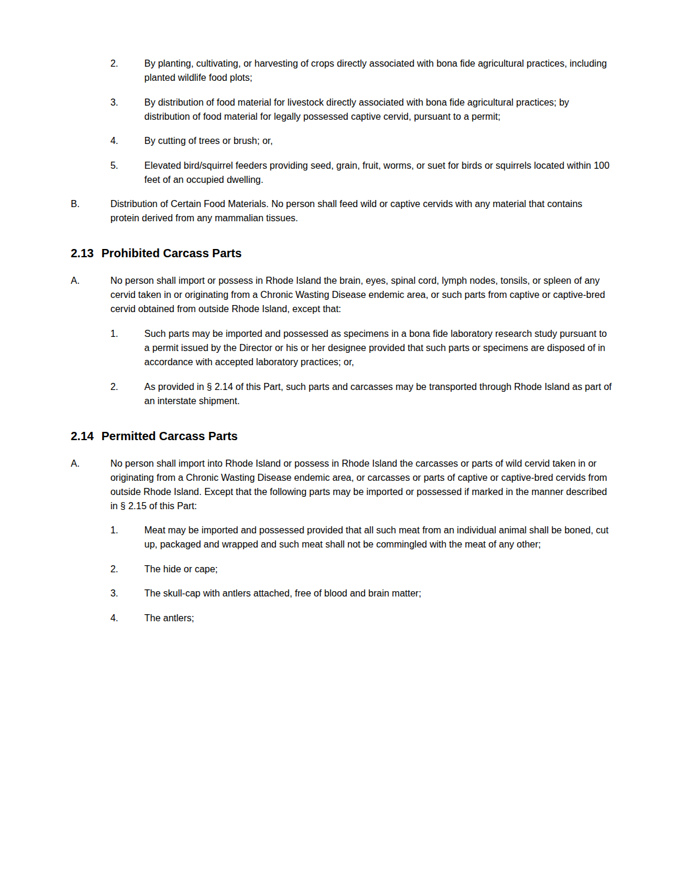2. By planting, cultivating, or harvesting of crops directly associated with bona fide agricultural practices, including planted wildlife food plots;
3. By distribution of food material for livestock directly associated with bona fide agricultural practices; by distribution of food material for legally possessed captive cervid, pursuant to a permit;
4. By cutting of trees or brush; or,
5. Elevated bird/squirrel feeders providing seed, grain, fruit, worms, or suet for birds or squirrels located within 100 feet of an occupied dwelling.
B. Distribution of Certain Food Materials. No person shall feed wild or captive cervids with any material that contains protein derived from any mammalian tissues.
2.13 Prohibited Carcass Parts
A. No person shall import or possess in Rhode Island the brain, eyes, spinal cord, lymph nodes, tonsils, or spleen of any cervid taken in or originating from a Chronic Wasting Disease endemic area, or such parts from captive or captive-bred cervid obtained from outside Rhode Island, except that:
1. Such parts may be imported and possessed as specimens in a bona fide laboratory research study pursuant to a permit issued by the Director or his or her designee provided that such parts or specimens are disposed of in accordance with accepted laboratory practices; or,
2. As provided in § 2.14 of this Part, such parts and carcasses may be transported through Rhode Island as part of an interstate shipment.
2.14 Permitted Carcass Parts
A. No person shall import into Rhode Island or possess in Rhode Island the carcasses or parts of wild cervid taken in or originating from a Chronic Wasting Disease endemic area, or carcasses or parts of captive or captive-bred cervids from outside Rhode Island. Except that the following parts may be imported or possessed if marked in the manner described in § 2.15 of this Part:
1. Meat may be imported and possessed provided that all such meat from an individual animal shall be boned, cut up, packaged and wrapped and such meat shall not be commingled with the meat of any other;
2. The hide or cape;
3. The skull-cap with antlers attached, free of blood and brain matter;
4. The antlers;